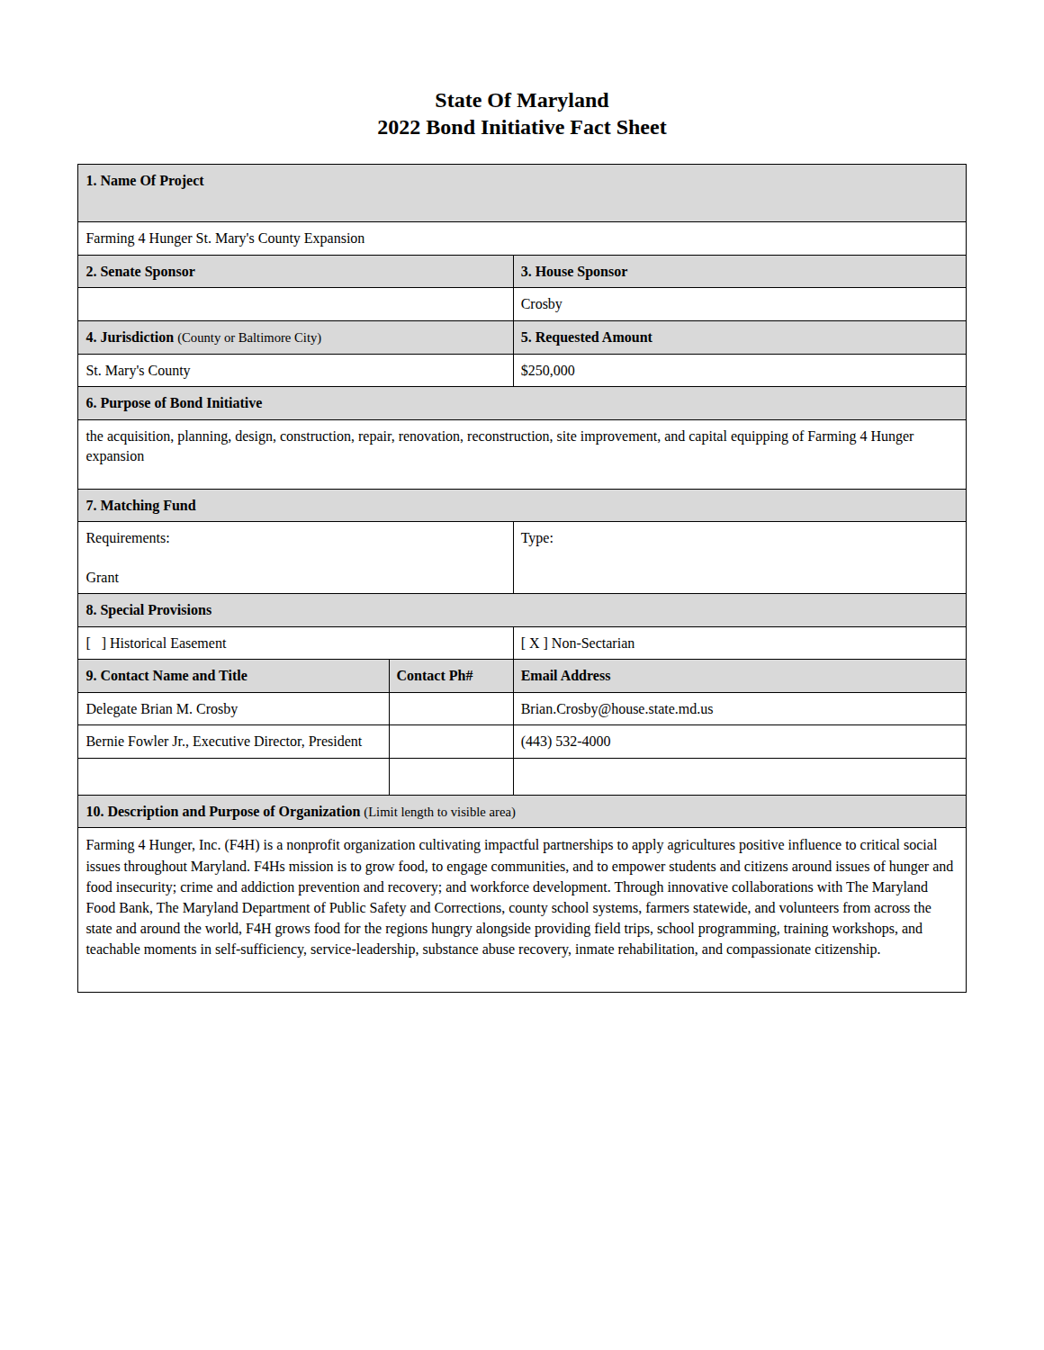State Of Maryland
2022 Bond Initiative Fact Sheet
| 1. Name Of Project |
| Farming 4 Hunger St. Mary's County Expansion |
| 2. Senate Sponsor | 3. House Sponsor |
| | Crosby |
| 4. Jurisdiction (County or Baltimore City) | 5. Requested Amount |
| St. Mary's County | $250,000 |
| 6. Purpose of Bond Initiative |
| the acquisition, planning, design, construction, repair, renovation, reconstruction, site improvement, and capital equipping of Farming 4 Hunger expansion |
| 7. Matching Fund |
| Requirements: Grant | Type: |
| 8. Special Provisions |
| [ ] Historical Easement | [ X ] Non-Sectarian |
| 9. Contact Name and Title | Contact Ph# | Email Address |
| Delegate Brian M. Crosby | | Brian.Crosby@house.state.md.us |
| Bernie Fowler Jr., Executive Director, President | | (443) 532-4000 |
| 10. Description and Purpose of Organization (Limit length to visible area) |
| Farming 4 Hunger, Inc. (F4H) is a nonprofit organization cultivating impactful partnerships to apply agricultures positive influence to critical social issues throughout Maryland. F4Hs mission is to grow food, to engage communities, and to empower students and citizens around issues of hunger and food insecurity; crime and addiction prevention and recovery; and workforce development. Through innovative collaborations with The Maryland Food Bank, The Maryland Department of Public Safety and Corrections, county school systems, farmers statewide, and volunteers from across the state and around the world, F4H grows food for the regions hungry alongside providing field trips, school programming, training workshops, and teachable moments in self-sufficiency, service-leadership, substance abuse recovery, inmate rehabilitation, and compassionate citizenship. |